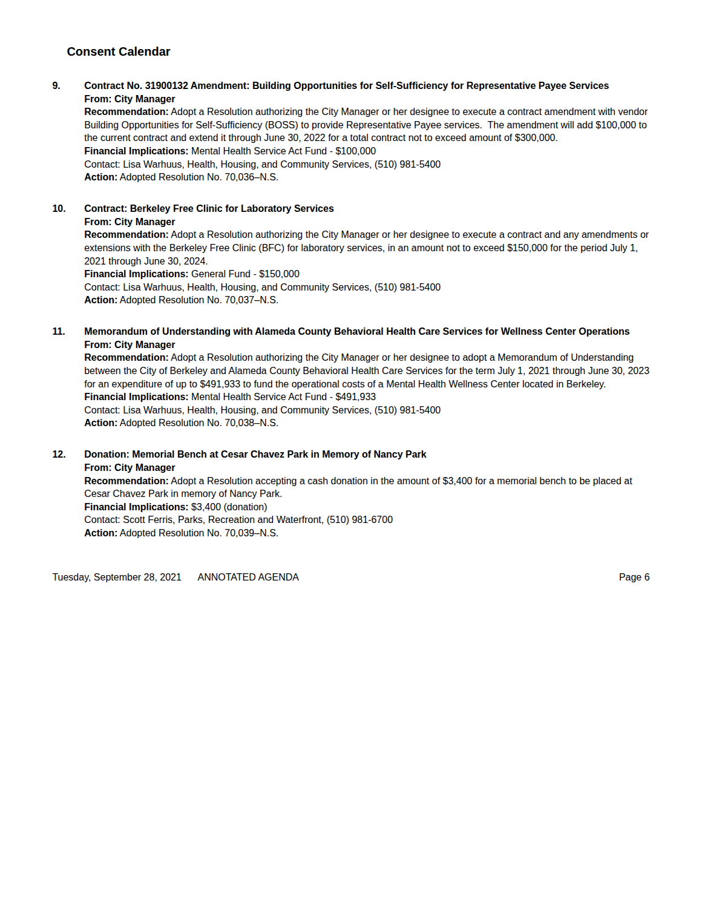Consent Calendar
9.
Contract No. 31900132 Amendment: Building Opportunities for Self-Sufficiency for Representative Payee Services
From: City Manager
Recommendation: Adopt a Resolution authorizing the City Manager or her designee to execute a contract amendment with vendor Building Opportunities for Self-Sufficiency (BOSS) to provide Representative Payee services. The amendment will add $100,000 to the current contract and extend it through June 30, 2022 for a total contract not to exceed amount of $300,000.
Financial Implications: Mental Health Service Act Fund - $100,000
Contact: Lisa Warhuus, Health, Housing, and Community Services, (510) 981-5400
Action: Adopted Resolution No. 70,036–N.S.
10.
Contract: Berkeley Free Clinic for Laboratory Services
From: City Manager
Recommendation: Adopt a Resolution authorizing the City Manager or her designee to execute a contract and any amendments or extensions with the Berkeley Free Clinic (BFC) for laboratory services, in an amount not to exceed $150,000 for the period July 1, 2021 through June 30, 2024.
Financial Implications: General Fund - $150,000
Contact: Lisa Warhuus, Health, Housing, and Community Services, (510) 981-5400
Action: Adopted Resolution No. 70,037–N.S.
11.
Memorandum of Understanding with Alameda County Behavioral Health Care Services for Wellness Center Operations
From: City Manager
Recommendation: Adopt a Resolution authorizing the City Manager or her designee to adopt a Memorandum of Understanding between the City of Berkeley and Alameda County Behavioral Health Care Services for the term July 1, 2021 through June 30, 2023 for an expenditure of up to $491,933 to fund the operational costs of a Mental Health Wellness Center located in Berkeley.
Financial Implications: Mental Health Service Act Fund - $491,933
Contact: Lisa Warhuus, Health, Housing, and Community Services, (510) 981-5400
Action: Adopted Resolution No. 70,038–N.S.
12.
Donation: Memorial Bench at Cesar Chavez Park in Memory of Nancy Park
From: City Manager
Recommendation: Adopt a Resolution accepting a cash donation in the amount of $3,400 for a memorial bench to be placed at Cesar Chavez Park in memory of Nancy Park.
Financial Implications: $3,400 (donation)
Contact: Scott Ferris, Parks, Recreation and Waterfront, (510) 981-6700
Action: Adopted Resolution No. 70,039–N.S.
Tuesday, September 28, 2021 ANNOTATED AGENDA
Page 6